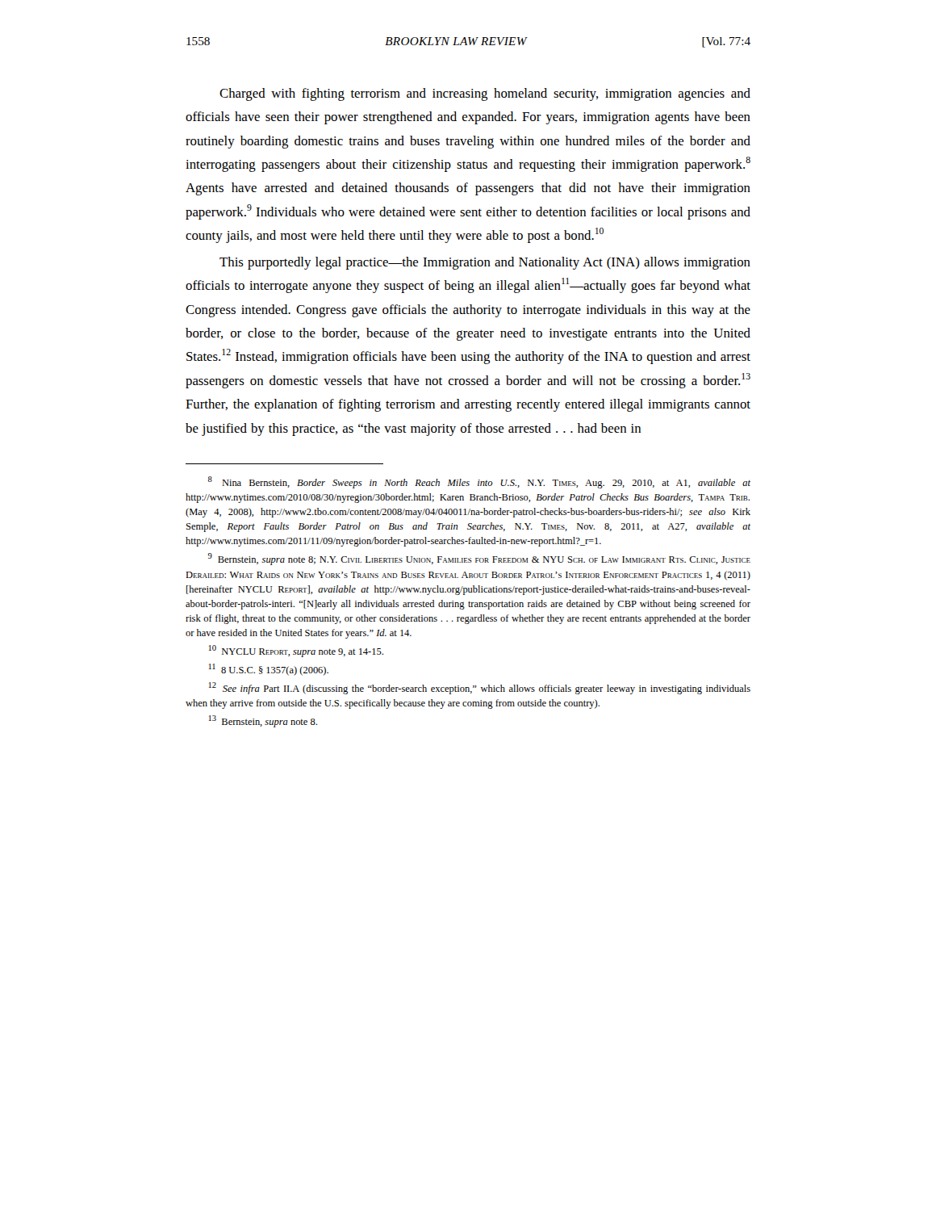1558 BROOKLYN LAW REVIEW [Vol. 77:4
Charged with fighting terrorism and increasing homeland security, immigration agencies and officials have seen their power strengthened and expanded. For years, immigration agents have been routinely boarding domestic trains and buses traveling within one hundred miles of the border and interrogating passengers about their citizenship status and requesting their immigration paperwork.8 Agents have arrested and detained thousands of passengers that did not have their immigration paperwork.9 Individuals who were detained were sent either to detention facilities or local prisons and county jails, and most were held there until they were able to post a bond.10
This purportedly legal practice—the Immigration and Nationality Act (INA) allows immigration officials to interrogate anyone they suspect of being an illegal alien11—actually goes far beyond what Congress intended. Congress gave officials the authority to interrogate individuals in this way at the border, or close to the border, because of the greater need to investigate entrants into the United States.12 Instead, immigration officials have been using the authority of the INA to question and arrest passengers on domestic vessels that have not crossed a border and will not be crossing a border.13 Further, the explanation of fighting terrorism and arresting recently entered illegal immigrants cannot be justified by this practice, as “the vast majority of those arrested . . . had been in
8 Nina Bernstein, Border Sweeps in North Reach Miles into U.S., N.Y. Times, Aug. 29, 2010, at A1, available at http://www.nytimes.com/2010/08/30/nyregion/30border.html; Karen Branch-Brioso, Border Patrol Checks Bus Boarders, Tampa Trib. (May 4, 2008), http://www2.tbo.com/content/2008/may/04/040011/na-border-patrol-checks-bus-boarders-bus-riders-hi/; see also Kirk Semple, Report Faults Border Patrol on Bus and Train Searches, N.Y. Times, Nov. 8, 2011, at A27, available at http://www.nytimes.com/2011/11/09/nyregion/border-patrol-searches-faulted-in-new-report.html?_r=1.
9 Bernstein, supra note 8; N.Y. Civil Liberties Union, Families for Freedom & NYU Sch. of Law Immigrant Rts. Clinic, Justice Derailed: What Raids on New York’s Trains and Buses Reveal About Border Patrol’s Interior Enforcement Practices 1, 4 (2011) [hereinafter NYCLU Report], available at http://www.nyclu.org/publications/report-justice-derailed-what-raids-trains-and-buses-reveal-about-border-patrols-interi. “[N]early all individuals arrested during transportation raids are detained by CBP without being screened for risk of flight, threat to the community, or other considerations . . . regardless of whether they are recent entrants apprehended at the border or have resided in the United States for years.” Id. at 14.
10 NYCLU Report, supra note 9, at 14-15.
11 8 U.S.C. § 1357(a) (2006).
12 See infra Part II.A (discussing the “border-search exception,” which allows officials greater leeway in investigating individuals when they arrive from outside the U.S. specifically because they are coming from outside the country).
13 Bernstein, supra note 8.